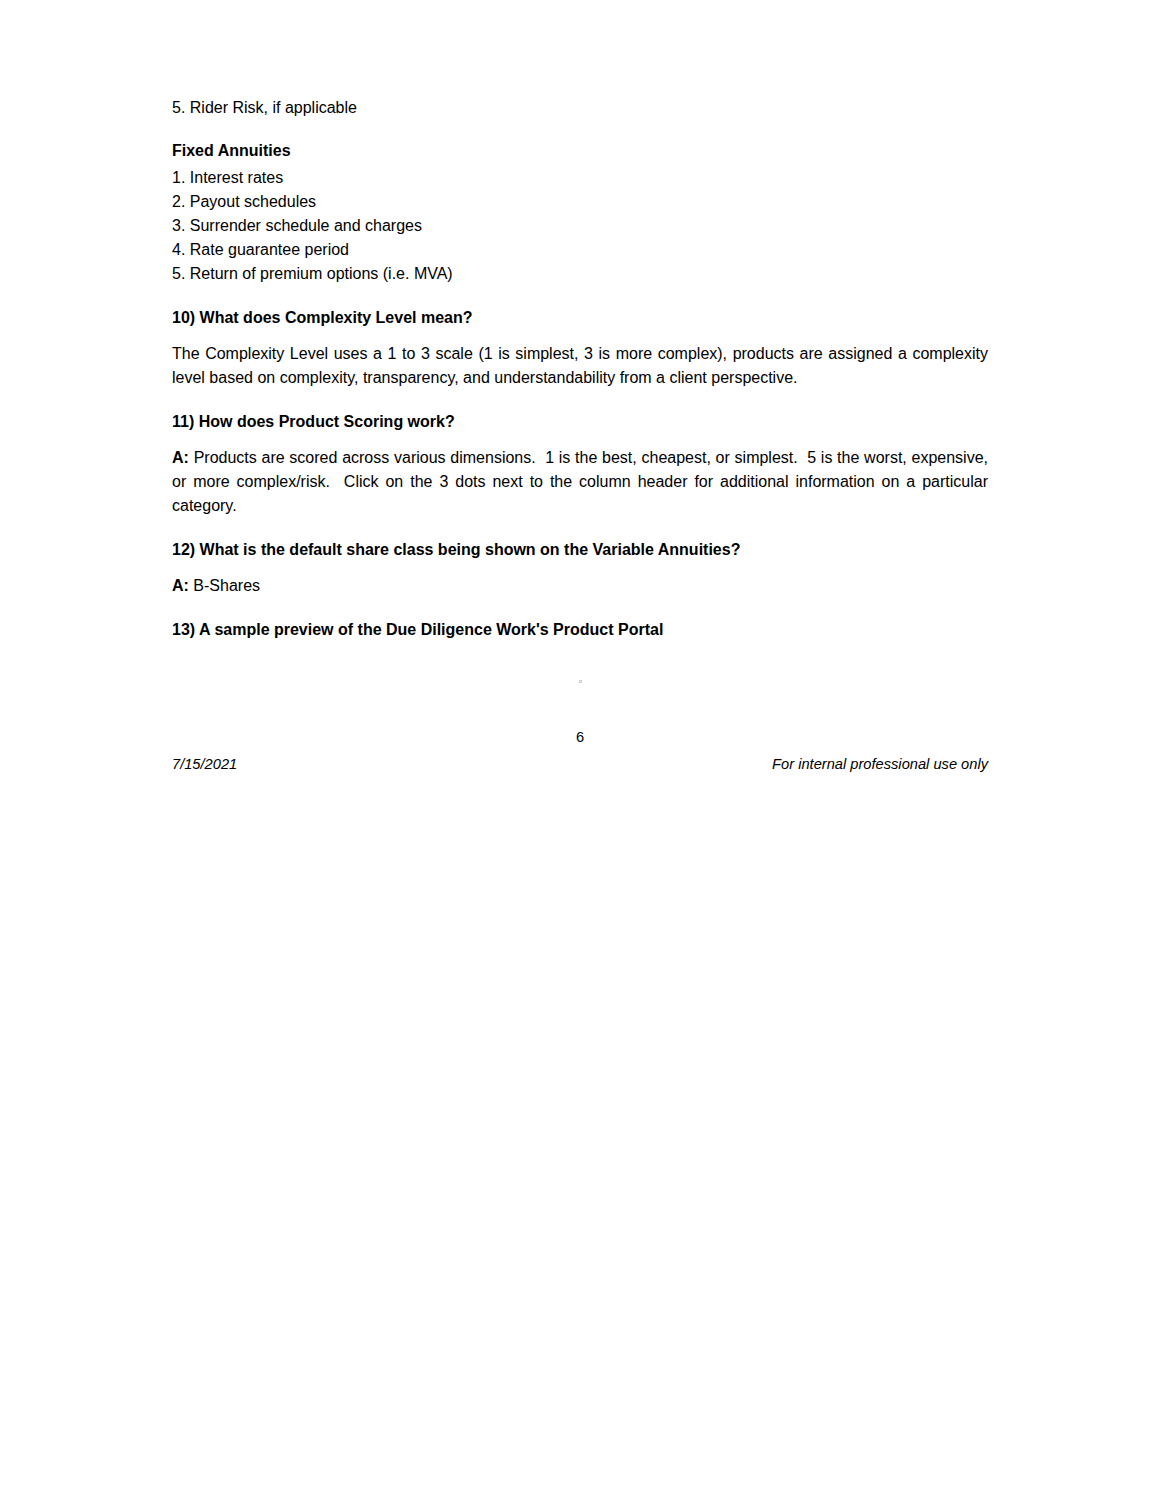5. Rider Risk, if applicable
Fixed Annuities
1. Interest rates
2. Payout schedules
3. Surrender schedule and charges
4. Rate guarantee period
5. Return of premium options (i.e. MVA)
10) What does Complexity Level mean?
The Complexity Level uses a 1 to 3 scale (1 is simplest, 3 is more complex), products are assigned a complexity level based on complexity, transparency, and understandability from a client perspective.
11) How does Product Scoring work?
A: Products are scored across various dimensions. 1 is the best, cheapest, or simplest. 5 is the worst, expensive, or more complex/risk. Click on the 3 dots next to the column header for additional information on a particular category.
12) What is the default share class being shown on the Variable Annuities?
A: B-Shares
13) A sample preview of the Due Diligence Work's Product Portal
6
7/15/2021 For internal professional use only